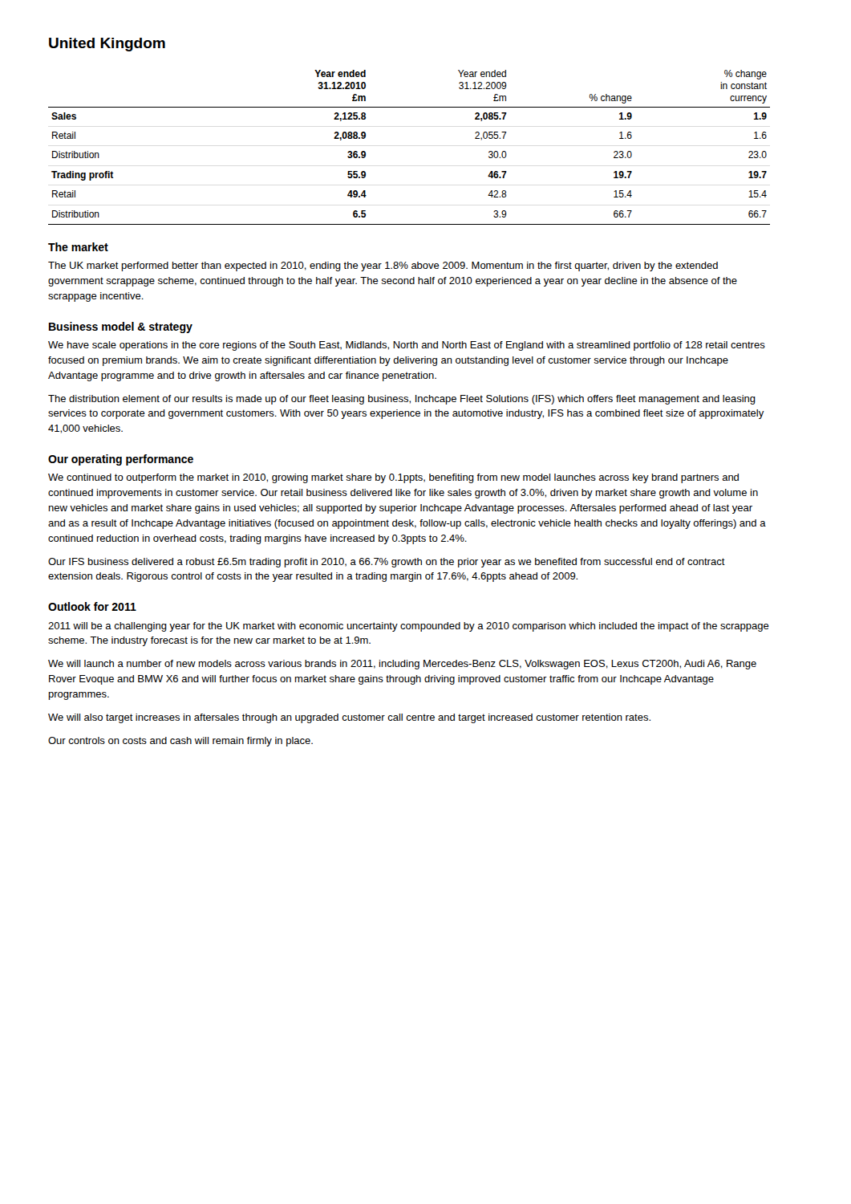United Kingdom
| | Year ended 31.12.2010 £m | Year ended 31.12.2009 £m | % change | % change in constant currency |
| --- | --- | --- | --- | --- |
| Sales | 2,125.8 | 2,085.7 | 1.9 | 1.9 |
| Retail | 2,088.9 | 2,055.7 | 1.6 | 1.6 |
| Distribution | 36.9 | 30.0 | 23.0 | 23.0 |
| Trading profit | 55.9 | 46.7 | 19.7 | 19.7 |
| Retail | 49.4 | 42.8 | 15.4 | 15.4 |
| Distribution | 6.5 | 3.9 | 66.7 | 66.7 |
The market
The UK market performed better than expected in 2010, ending the year 1.8% above 2009. Momentum in the first quarter, driven by the extended government scrappage scheme, continued through to the half year. The second half of 2010 experienced a year on year decline in the absence of the scrappage incentive.
Business model & strategy
We have scale operations in the core regions of the South East, Midlands, North and North East of England with a streamlined portfolio of 128 retail centres focused on premium brands. We aim to create significant differentiation by delivering an outstanding level of customer service through our Inchcape Advantage programme and to drive growth in aftersales and car finance penetration.
The distribution element of our results is made up of our fleet leasing business, Inchcape Fleet Solutions (IFS) which offers fleet management and leasing services to corporate and government customers. With over 50 years experience in the automotive industry, IFS has a combined fleet size of approximately 41,000 vehicles.
Our operating performance
We continued to outperform the market in 2010, growing market share by 0.1ppts, benefiting from new model launches across key brand partners and continued improvements in customer service. Our retail business delivered like for like sales growth of 3.0%, driven by market share growth and volume in new vehicles and market share gains in used vehicles; all supported by superior Inchcape Advantage processes. Aftersales performed ahead of last year and as a result of Inchcape Advantage initiatives (focused on appointment desk, follow-up calls, electronic vehicle health checks and loyalty offerings) and a continued reduction in overhead costs, trading margins have increased by 0.3ppts to 2.4%.
Our IFS business delivered a robust £6.5m trading profit in 2010, a 66.7% growth on the prior year as we benefited from successful end of contract extension deals. Rigorous control of costs in the year resulted in a trading margin of 17.6%, 4.6ppts ahead of 2009.
Outlook for 2011
2011 will be a challenging year for the UK market with economic uncertainty compounded by a 2010 comparison which included the impact of the scrappage scheme. The industry forecast is for the new car market to be at 1.9m.
We will launch a number of new models across various brands in 2011, including Mercedes-Benz CLS, Volkswagen EOS, Lexus CT200h, Audi A6, Range Rover Evoque and BMW X6 and will further focus on market share gains through driving improved customer traffic from our Inchcape Advantage programmes.
We will also target increases in aftersales through an upgraded customer call centre and target increased customer retention rates.
Our controls on costs and cash will remain firmly in place.